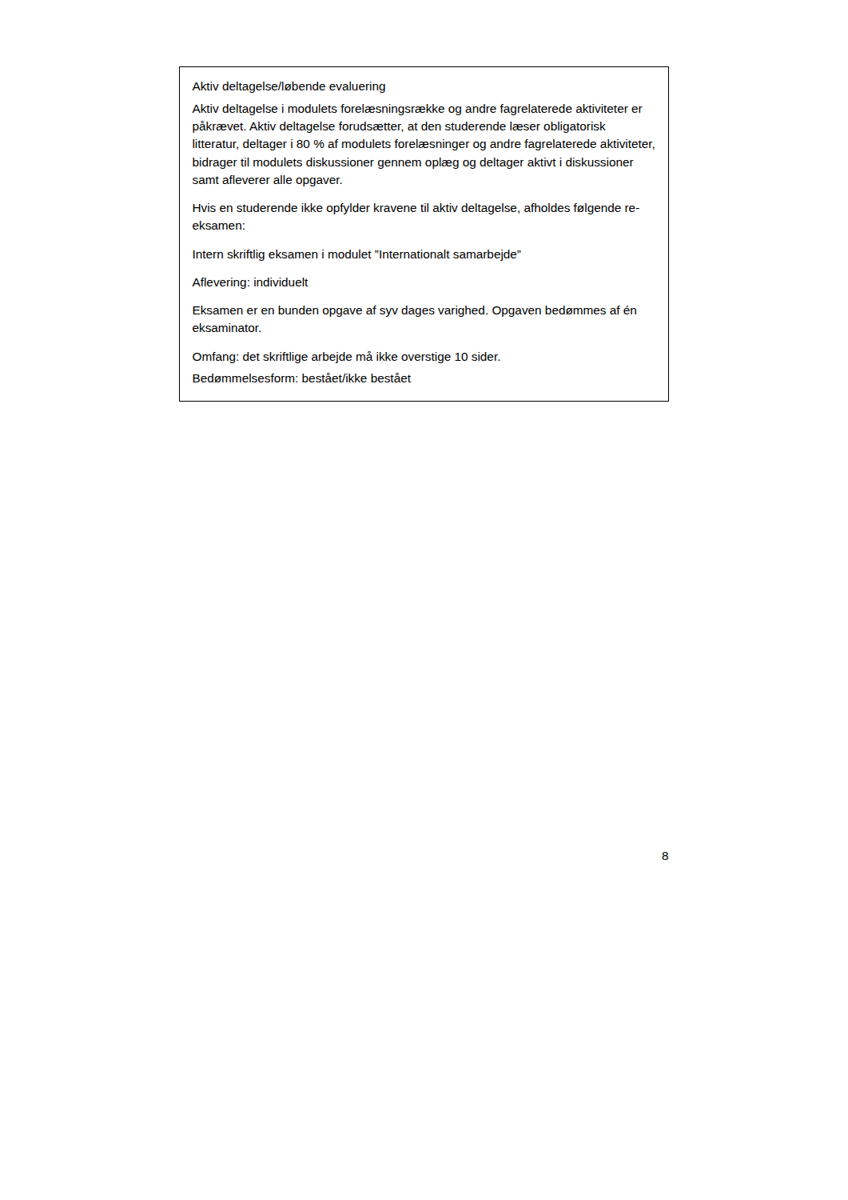Aktiv deltagelse/løbende evaluering
Aktiv deltagelse i modulets forelæsningsrække og andre fagrelaterede aktiviteter er påkrævet. Aktiv deltagelse forudsætter, at den studerende læser obligatorisk litteratur, deltager i 80 % af modulets forelæsninger og andre fagrelaterede aktiviteter, bidrager til modulets diskussioner gennem oplæg og deltager aktivt i diskussioner samt afleverer alle opgaver.
Hvis en studerende ikke opfylder kravene til aktiv deltagelse, afholdes følgende re-eksamen:
Intern skriftlig eksamen i modulet ”Internationalt samarbejde”
Aflevering: individuelt
Eksamen er en bunden opgave af syv dages varighed. Opgaven bedømmes af én eksaminator.
Omfang: det skriftlige arbejde må ikke overstige 10 sider.
Bedømmelsesform: bestået/ikke bestået
8